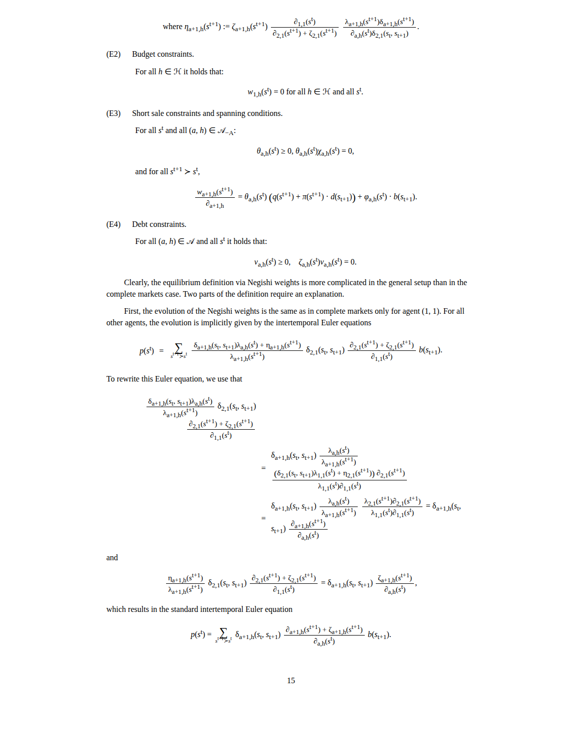where ηa+1,h(st+1) := ζa+1,h(st+1) ∂1,1(st)∂2,1(st+1) + ζ2,1(st+1) λa+1,h(st+1)δa+1,h(st+1)∂a,h(st)δ2,1(st, st+1).
(E2) Budget constraints.
For all h ∈ ℋ it holds that:
w1,h(st) = 0 for all h ∈ ℋ and all st.
(E3) Short sale constraints and spanning conditions.
For all st and all (a, h) ∈ 𝒜−A:
θa,h(st) ≥ 0, θa,h(st)χa,h(st) = 0,
and for all st+1 ≻ st,
wa+1,h(st+1)∂a+1,h = θa,h(st) (q(st+1) + π(st+1) · d(st+1)) + φa,h(st) · b(st+1).
(E4) Debt constraints.
For all (a, h) ∈ 𝒜 and all st it holds that:
va,h(st) ≥ 0, ζa,h(st)va,h(st) = 0.
Clearly, the equilibrium definition via Negishi weights is more complicated in the general setup than in the complete markets case. Two parts of the definition require an explanation.
First, the evolution of the Negishi weights is the same as in complete markets only for agent (1, 1). For all other agents, the evolution is implicitly given by the intertemporal Euler equations
p(st)
=
∑st+1≻st δa+1,h(st, st+1)λa,h(st) + ηa+1,h(st+1) λa+1,h(st+1) δ2,1(st, st+1) ∂2,1(st+1) + ζ2,1(st+1)∂1,1(st) b(st+1).
To rewrite this Euler equation, we use that
δa+1,h(st, st+1)λa,h(st) λa+1,h(st+1) δ2,1(st, st+1) ∂2,1(st+1) + ζ2,1(st+1)∂1,1(st)
=
δa+1,h(st, st+1) λa,h(st) λa+1,h(st+1) (δ2,1(st, st+1)λ1,1(st) + η2,1(st+1)) ∂2,1(st+1) λ1,1(st)∂1,1(st)
=
δa+1,h(st, st+1) λa,h(st) λa+1,h(st+1) λ2,1(st+1)∂2,1(st+1) λ1,1(st)∂1,1(st) = δa+1,h(st, st+1) ∂a+1,h(st+1)∂a,h(st)
and
ηa+1,h(st+1) λa+1,h(st+1) δ2,1(st, st+1) ∂2,1(st+1) + ζ2,1(st+1)∂1,1(st) = δa+1,h(st, st+1) ζa+1,h(st+1)∂a,h(st),
which results in the standard intertemporal Euler equation
p(st) = ∑st+1≻st δa+1,h(st, st+1) ∂a+1,h(st+1) + ζa+1,h(st+1)∂a,h(st) b(st+1).
15